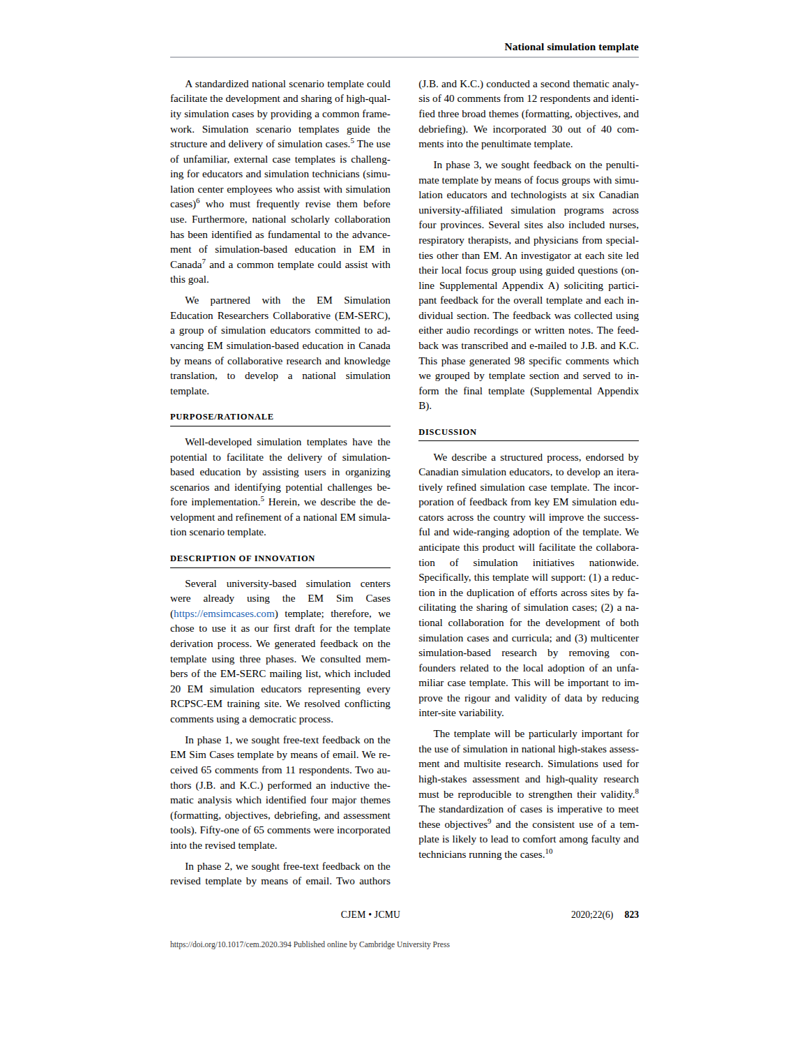National simulation template
A standardized national scenario template could facilitate the development and sharing of high-quality simulation cases by providing a common framework. Simulation scenario templates guide the structure and delivery of simulation cases.5 The use of unfamiliar, external case templates is challenging for educators and simulation technicians (simulation center employees who assist with simulation cases)6 who must frequently revise them before use. Furthermore, national scholarly collaboration has been identified as fundamental to the advancement of simulation-based education in EM in Canada7 and a common template could assist with this goal.
We partnered with the EM Simulation Education Researchers Collaborative (EM-SERC), a group of simulation educators committed to advancing EM simulation-based education in Canada by means of collaborative research and knowledge translation, to develop a national simulation template.
Purpose/Rationale
Well-developed simulation templates have the potential to facilitate the delivery of simulation-based education by assisting users in organizing scenarios and identifying potential challenges before implementation.5 Herein, we describe the development and refinement of a national EM simulation scenario template.
Description of Innovation
Several university-based simulation centers were already using the EM Sim Cases (https://emsimcases.com) template; therefore, we chose to use it as our first draft for the template derivation process. We generated feedback on the template using three phases. We consulted members of the EM-SERC mailing list, which included 20 EM simulation educators representing every RCPSC-EM training site. We resolved conflicting comments using a democratic process.
In phase 1, we sought free-text feedback on the EM Sim Cases template by means of email. We received 65 comments from 11 respondents. Two authors (J.B. and K.C.) performed an inductive thematic analysis which identified four major themes (formatting, objectives, debriefing, and assessment tools). Fifty-one of 65 comments were incorporated into the revised template.
In phase 2, we sought free-text feedback on the revised template by means of email. Two authors (J.B. and K.C.) conducted a second thematic analysis of 40 comments from 12 respondents and identified three broad themes (formatting, objectives, and debriefing). We incorporated 30 out of 40 comments into the penultimate template.
In phase 3, we sought feedback on the penultimate template by means of focus groups with simulation educators and technologists at six Canadian university-affiliated simulation programs across four provinces. Several sites also included nurses, respiratory therapists, and physicians from specialties other than EM. An investigator at each site led their local focus group using guided questions (online Supplemental Appendix A) soliciting participant feedback for the overall template and each individual section. The feedback was collected using either audio recordings or written notes. The feedback was transcribed and e-mailed to J.B. and K.C. This phase generated 98 specific comments which we grouped by template section and served to inform the final template (Supplemental Appendix B).
Discussion
We describe a structured process, endorsed by Canadian simulation educators, to develop an iteratively refined simulation case template. The incorporation of feedback from key EM simulation educators across the country will improve the successful and wide-ranging adoption of the template. We anticipate this product will facilitate the collaboration of simulation initiatives nationwide. Specifically, this template will support: (1) a reduction in the duplication of efforts across sites by facilitating the sharing of simulation cases; (2) a national collaboration for the development of both simulation cases and curricula; and (3) multicenter simulation-based research by removing confounders related to the local adoption of an unfamiliar case template. This will be important to improve the rigour and validity of data by reducing inter-site variability.
The template will be particularly important for the use of simulation in national high-stakes assessment and multisite research. Simulations used for high-stakes assessment and high-quality research must be reproducible to strengthen their validity.8 The standardization of cases is imperative to meet these objectives9 and the consistent use of a template is likely to lead to comfort among faculty and technicians running the cases.10
CJEM • JCMU
2020;22(6)823
https://doi.org/10.1017/cem.2020.394 Published online by Cambridge University Press